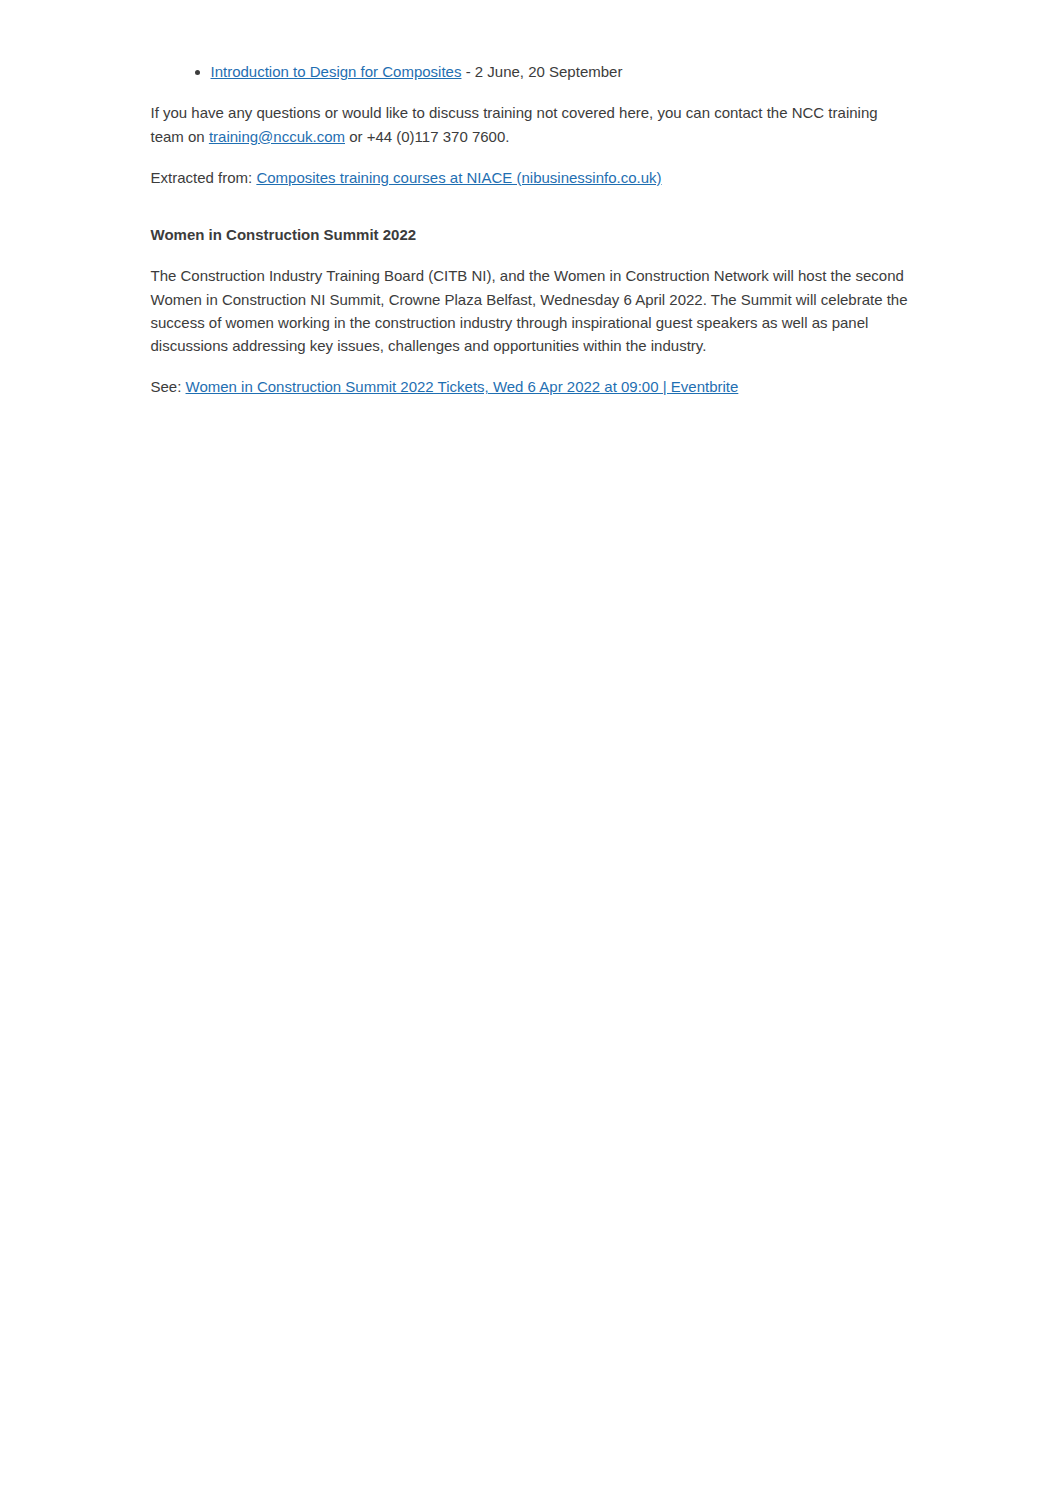Introduction to Design for Composites - 2 June, 20 September
If you have any questions or would like to discuss training not covered here, you can contact the NCC training team on training@nccuk.com or +44 (0)117 370 7600.
Extracted from: Composites training courses at NIACE (nibusinessinfo.co.uk)
Women in Construction Summit 2022
The Construction Industry Training Board (CITB NI), and the Women in Construction Network will host the second Women in Construction NI Summit, Crowne Plaza Belfast, Wednesday 6 April 2022. The Summit will celebrate the success of women working in the construction industry through inspirational guest speakers as well as panel discussions addressing key issues, challenges and opportunities within the industry.
See: Women in Construction Summit 2022 Tickets, Wed 6 Apr 2022 at 09:00 | Eventbrite